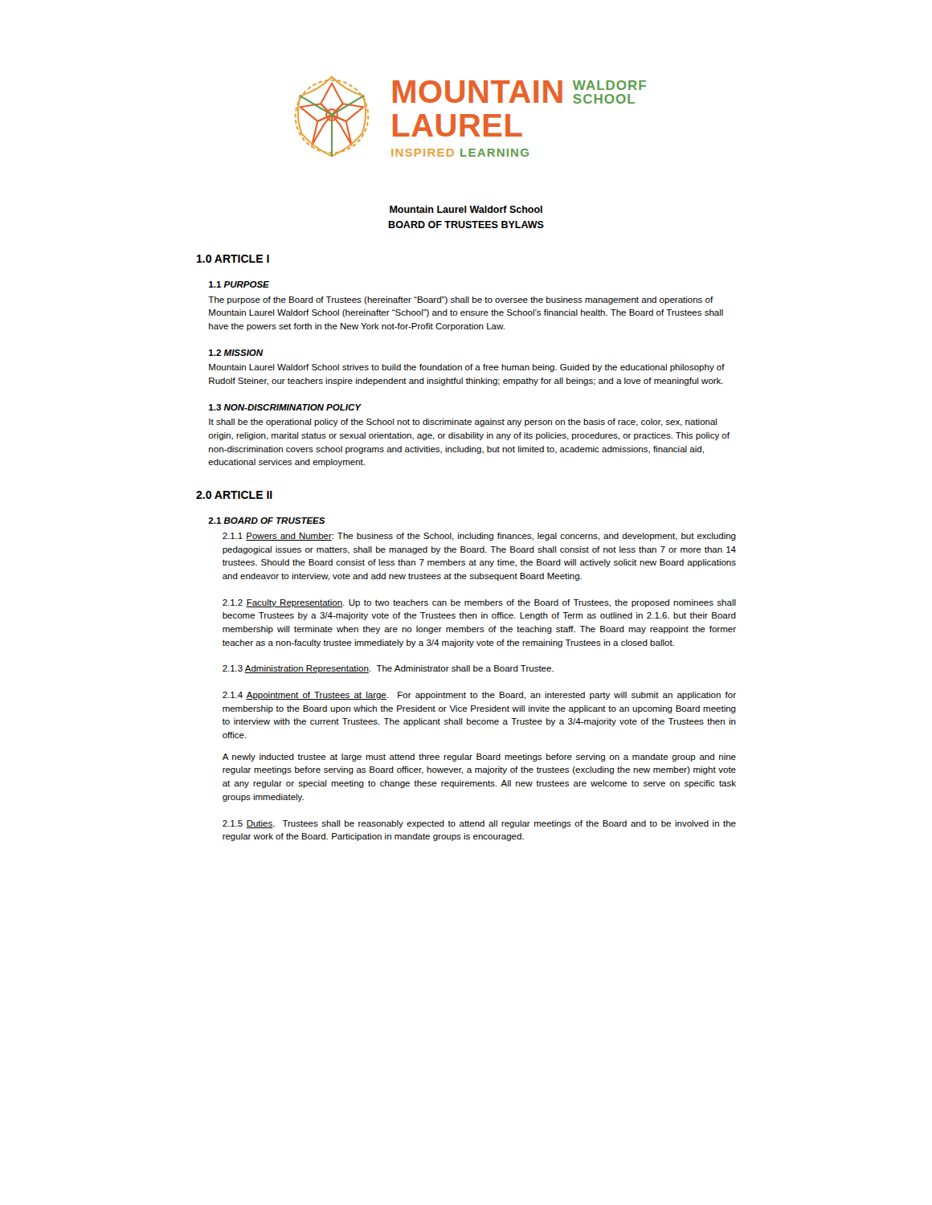MOUNTAIN
WALDORF
SCHOOL
LAUREL
INSPIRED LEARNING
Mountain Laurel Waldorf School
BOARD OF TRUSTEES BYLAWS
1.0 ARTICLE I
1.1 PURPOSE
The purpose of the Board of Trustees (hereinafter “Board”) shall be to oversee the business management and operations of Mountain Laurel Waldorf School (hereinafter “School”) and to ensure the School’s financial health. The Board of Trustees shall have the powers set forth in the New York not-for-Profit Corporation Law.
1.2 MISSION
Mountain Laurel Waldorf School strives to build the foundation of a free human being. Guided by the educational philosophy of Rudolf Steiner, our teachers inspire independent and insightful thinking; empathy for all beings; and a love of meaningful work.
1.3 NON-DISCRIMINATION POLICY
It shall be the operational policy of the School not to discriminate against any person on the basis of race, color, sex, national origin, religion, marital status or sexual orientation, age, or disability in any of its policies, procedures, or practices. This policy of non-discrimination covers school programs and activities, including, but not limited to, academic admissions, financial aid, educational services and employment.
2.0 ARTICLE II
2.1 BOARD OF TRUSTEES
2.1.1 Powers and Number: The business of the School, including finances, legal concerns, and development, but excluding pedagogical issues or matters, shall be managed by the Board. The Board shall consist of not less than 7 or more than 14 trustees. Should the Board consist of less than 7 members at any time, the Board will actively solicit new Board applications and endeavor to interview, vote and add new trustees at the subsequent Board Meeting.
2.1.2 Faculty Representation. Up to two teachers can be members of the Board of Trustees, the proposed nominees shall become Trustees by a 3/4-majority vote of the Trustees then in office. Length of Term as outlined in 2.1.6. but their Board membership will terminate when they are no longer members of the teaching staff. The Board may reappoint the former teacher as a non-faculty trustee immediately by a 3/4 majority vote of the remaining Trustees in a closed ballot.
2.1.3 Administration Representation. The Administrator shall be a Board Trustee.
2.1.4 Appointment of Trustees at large. For appointment to the Board, an interested party will submit an application for membership to the Board upon which the President or Vice President will invite the applicant to an upcoming Board meeting to interview with the current Trustees. The applicant shall become a Trustee by a 3/4-majority vote of the Trustees then in office.
A newly inducted trustee at large must attend three regular Board meetings before serving on a mandate group and nine regular meetings before serving as Board officer, however, a majority of the trustees (excluding the new member) might vote at any regular or special meeting to change these requirements. All new trustees are welcome to serve on specific task groups immediately.
2.1.5 Duties. Trustees shall be reasonably expected to attend all regular meetings of the Board and to be involved in the regular work of the Board. Participation in mandate groups is encouraged.